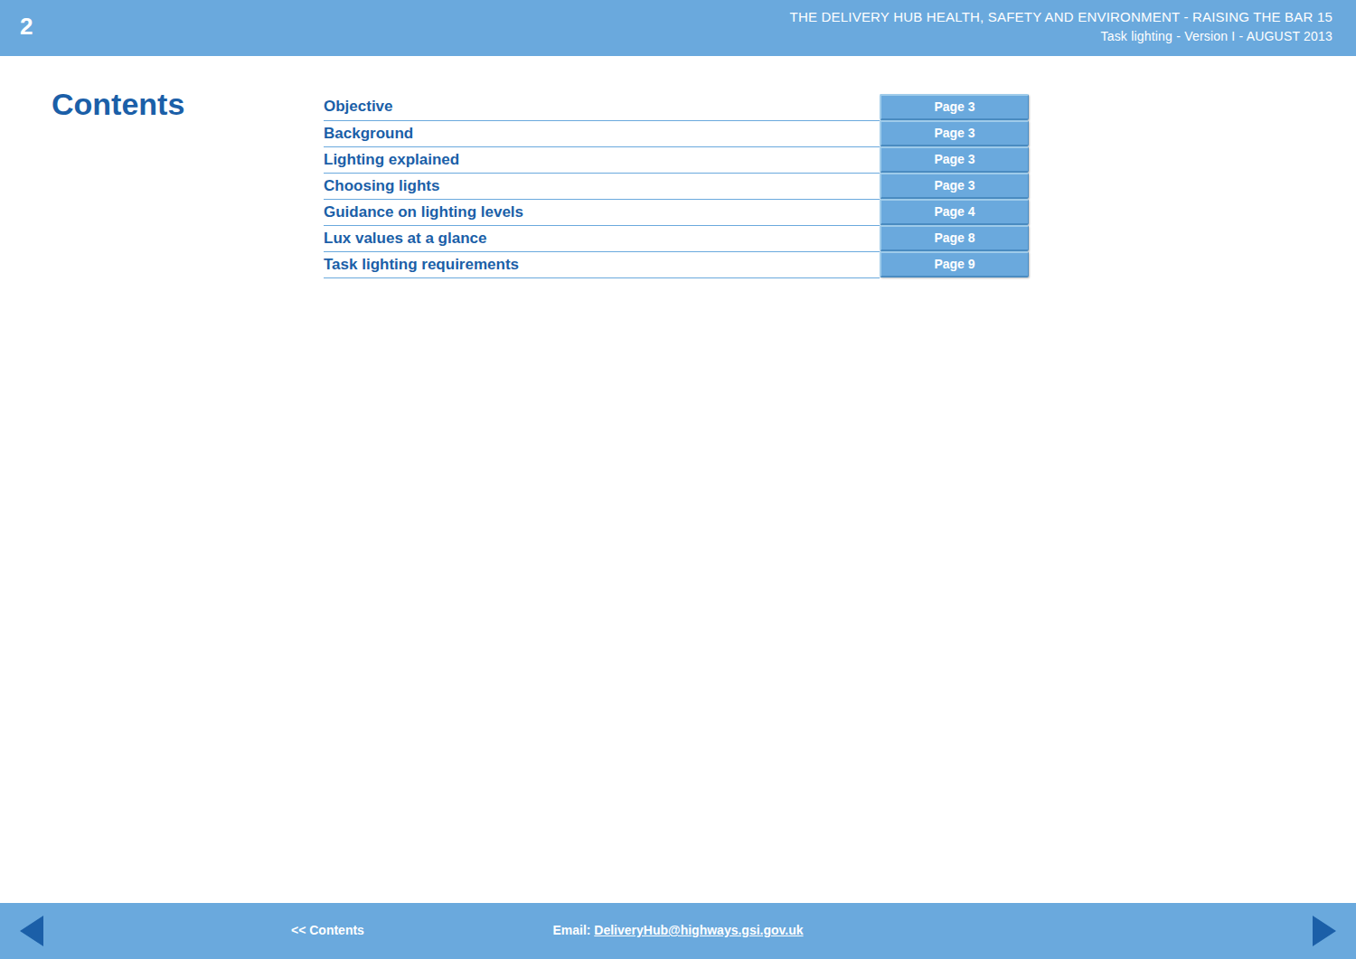2
THE DELIVERY HUB HEALTH, SAFETY AND ENVIRONMENT - RAISING THE BAR 15
Task lighting - Version I - AUGUST 2013
Contents
| Objective | Page 3 |
| Background | Page 3 |
| Lighting explained | Page 3 |
| Choosing lights | Page 3 |
| Guidance on lighting levels | Page 4 |
| Lux values at a glance | Page 8 |
| Task lighting requirements | Page 9 |
<< Contents
Email: DeliveryHub@highways.gsi.gov.uk